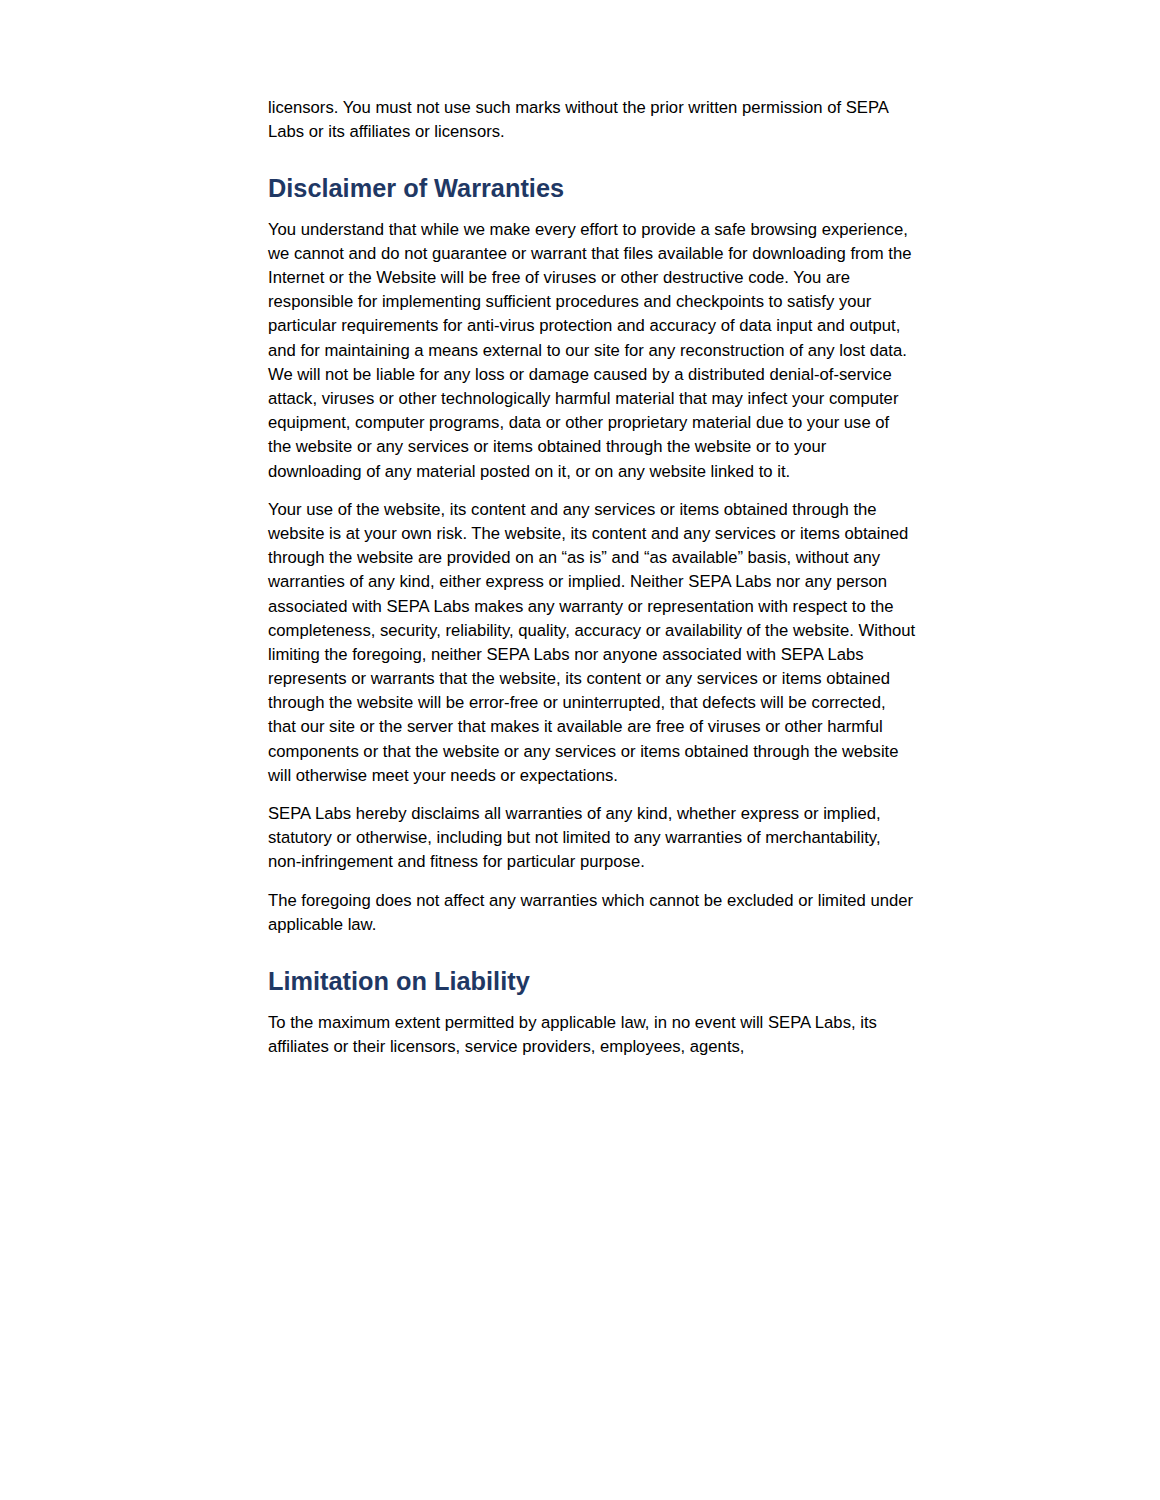licensors. You must not use such marks without the prior written permission of SEPA Labs or its affiliates or licensors.
Disclaimer of Warranties
You understand that while we make every effort to provide a safe browsing experience, we cannot and do not guarantee or warrant that files available for downloading from the Internet or the Website will be free of viruses or other destructive code. You are responsible for implementing sufficient procedures and checkpoints to satisfy your particular requirements for anti-virus protection and accuracy of data input and output, and for maintaining a means external to our site for any reconstruction of any lost data. We will not be liable for any loss or damage caused by a distributed denial-of-service attack, viruses or other technologically harmful material that may infect your computer equipment, computer programs, data or other proprietary material due to your use of the website or any services or items obtained through the website or to your downloading of any material posted on it, or on any website linked to it.
Your use of the website, its content and any services or items obtained through the website is at your own risk. The website, its content and any services or items obtained through the website are provided on an “as is” and “as available” basis, without any warranties of any kind, either express or implied. Neither SEPA Labs nor any person associated with SEPA Labs makes any warranty or representation with respect to the completeness, security, reliability, quality, accuracy or availability of the website. Without limiting the foregoing, neither SEPA Labs nor anyone associated with SEPA Labs represents or warrants that the website, its content or any services or items obtained through the website will be error-free or uninterrupted, that defects will be corrected, that our site or the server that makes it available are free of viruses or other harmful components or that the website or any services or items obtained through the website will otherwise meet your needs or expectations.
SEPA Labs hereby disclaims all warranties of any kind, whether express or implied, statutory or otherwise, including but not limited to any warranties of merchantability, non-infringement and fitness for particular purpose.
The foregoing does not affect any warranties which cannot be excluded or limited under applicable law.
Limitation on Liability
To the maximum extent permitted by applicable law, in no event will SEPA Labs, its affiliates or their licensors, service providers, employees, agents,